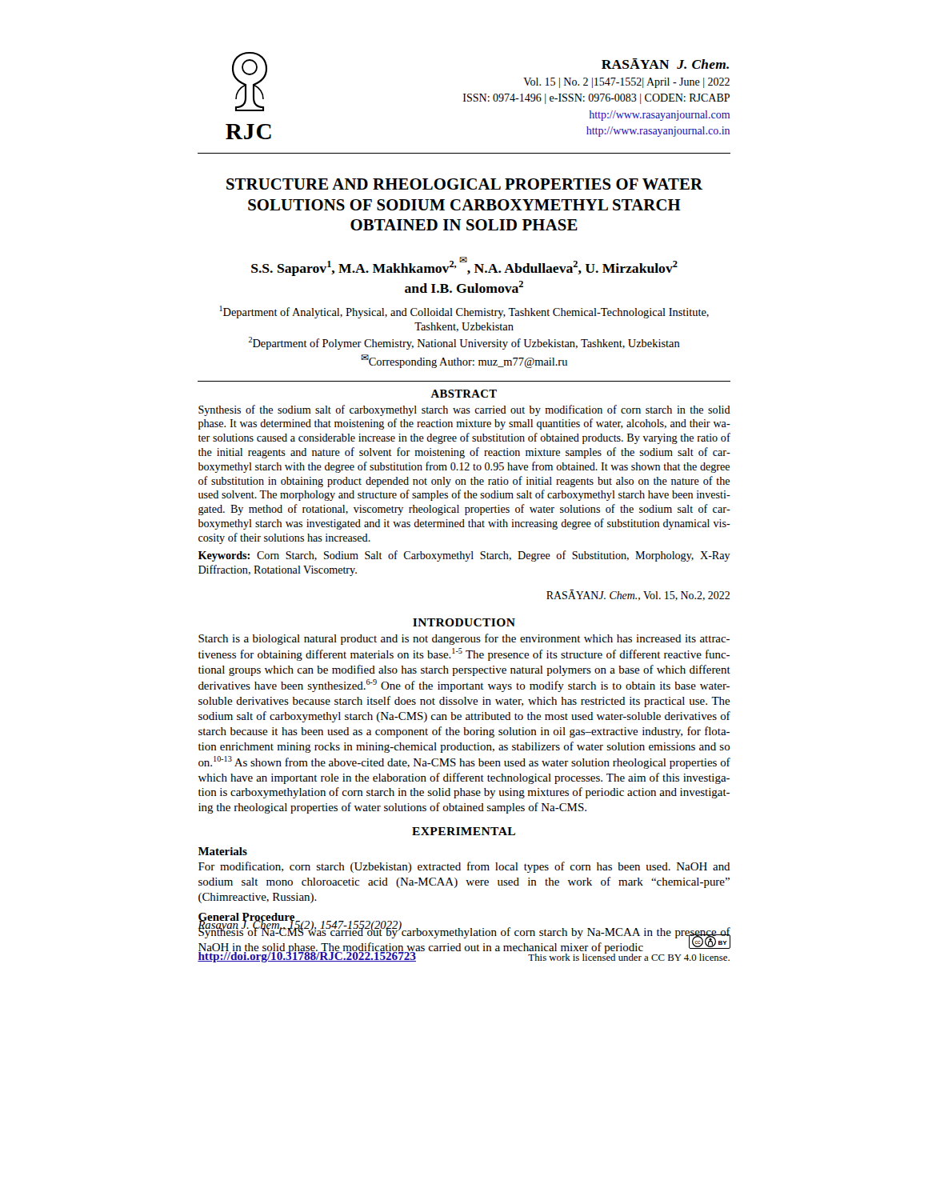RJC
RASĀYAN J. Chem.
Vol. 15 | No. 2 |1547-1552| April - June | 2022
ISSN: 0974-1496 | e-ISSN: 0976-0083 | CODEN: RJCABP
http://www.rasayanjournal.com
http://www.rasayanjournal.co.in
Structure and Rheological Properties of Water Solutions of Sodium Carboxymethyl Starch Obtained in Solid Phase
S.S. Saparov1, M.A. Makhkamov2, ✉, N.A. Abdullaeva2, U. Mirzakulov2
and I.B. Gulomova2
1Department of Analytical, Physical, and Colloidal Chemistry, Tashkent Chemical-Technological Institute, Tashkent, Uzbekistan
2Department of Polymer Chemistry, National University of Uzbekistan, Tashkent, Uzbekistan
✉Corresponding Author: muz_m77@mail.ru
ABSTRACT
Synthesis of the sodium salt of carboxymethyl starch was carried out by modification of corn starch in the solid phase. It was determined that moistening of the reaction mixture by small quantities of water, alcohols, and their water solutions caused a considerable increase in the degree of substitution of obtained products. By varying the ratio of the initial reagents and nature of solvent for moistening of reaction mixture samples of the sodium salt of carboxymethyl starch with the degree of substitution from 0.12 to 0.95 have from obtained. It was shown that the degree of substitution in obtaining product depended not only on the ratio of initial reagents but also on the nature of the used solvent. The morphology and structure of samples of the sodium salt of carboxymethyl starch have been investigated. By method of rotational, viscometry rheological properties of water solutions of the sodium salt of carboxymethyl starch was investigated and it was determined that with increasing degree of substitution dynamical viscosity of their solutions has increased.
Keywords: Corn Starch, Sodium Salt of Carboxymethyl Starch, Degree of Substitution, Morphology, X-Ray Diffraction, Rotational Viscometry.
RASĀYAN J. Chem., Vol. 15, No.2, 2022
INTRODUCTION
Starch is a biological natural product and is not dangerous for the environment which has increased its attractiveness for obtaining different materials on its base.1-5 The presence of its structure of different reactive functional groups which can be modified also has starch perspective natural polymers on a base of which different derivatives have been synthesized.6-9 One of the important ways to modify starch is to obtain its base water-soluble derivatives because starch itself does not dissolve in water, which has restricted its practical use. The sodium salt of carboxymethyl starch (Na-CMS) can be attributed to the most used water-soluble derivatives of starch because it has been used as a component of the boring solution in oil gas–extractive industry, for flotation enrichment mining rocks in mining-chemical production, as stabilizers of water solution emissions and so on.10-13 As shown from the above-cited date, Na-CMS has been used as water solution rheological properties of which have an important role in the elaboration of different technological processes. The aim of this investigation is carboxymethylation of corn starch in the solid phase by using mixtures of periodic action and investigating the rheological properties of water solutions of obtained samples of Na-CMS.
EXPERIMENTAL
Materials
For modification, corn starch (Uzbekistan) extracted from local types of corn has been used. NaOH and sodium salt mono chloroacetic acid (Na-MCAA) were used in the work of mark “chemical-pure” (Chimreactive, Russian).
General Procedure
Synthesis of Na-CMS was carried out by carboxymethylation of corn starch by Na-MCAA in the presence of NaOH in the solid phase. The modification was carried out in a mechanical mixer of periodic
Rasayan J. Chem., 15(2), 1547-1552(2022)
http://doi.org/10.31788/RJC.2022.1526723
cc BY
This work is licensed under a CC BY 4.0 license.